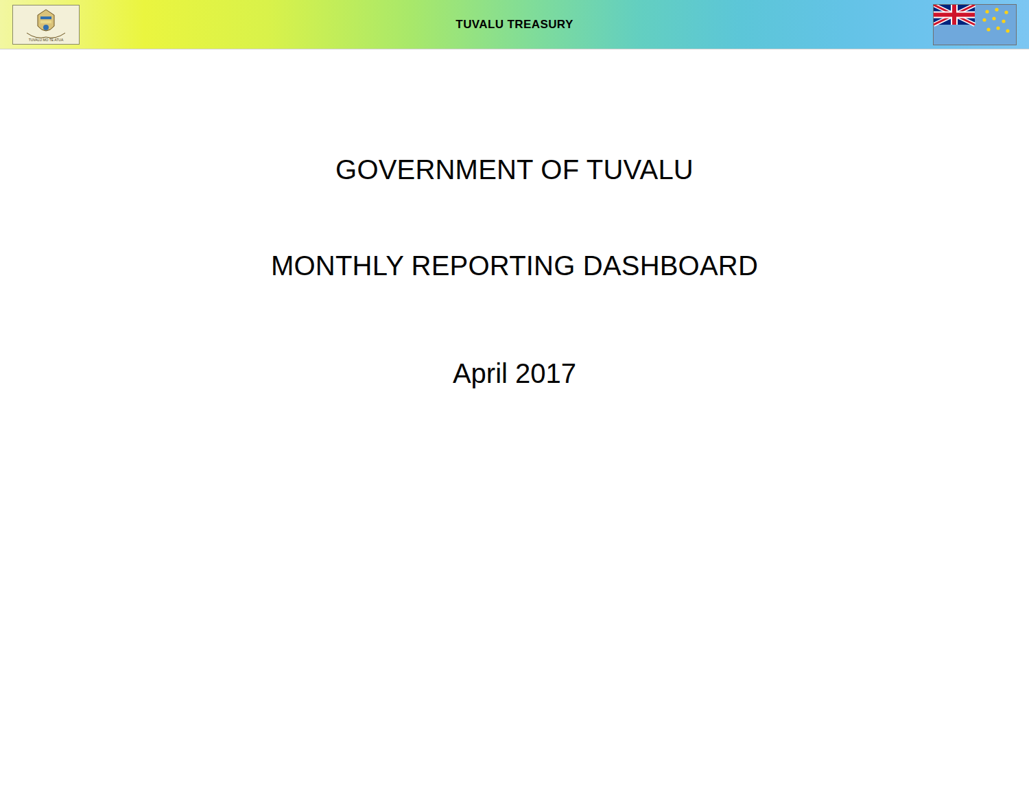TUVALU MO TE ATUA
TUVALU TREASURY
GOVERNMENT OF TUVALU
MONTHLY REPORTING DASHBOARD
April 2017